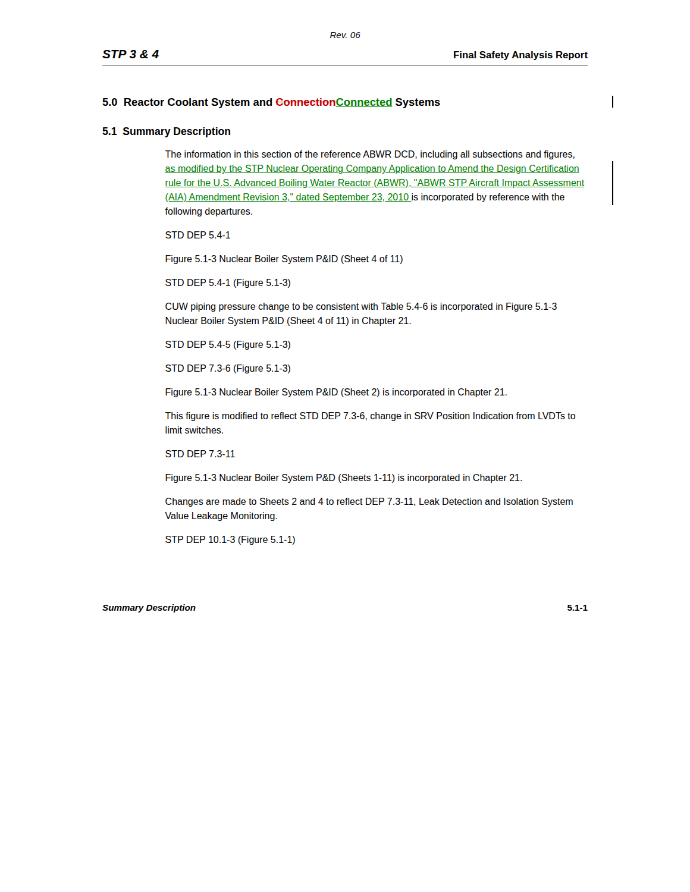Rev. 06
STP 3 & 4
Final Safety Analysis Report
5.0 Reactor Coolant System and Connection Connected Systems
5.1 Summary Description
The information in this section of the reference ABWR DCD, including all subsections and figures, as modified by the STP Nuclear Operating Company Application to Amend the Design Certification rule for the U.S. Advanced Boiling Water Reactor (ABWR), "ABWR STP Aircraft Impact Assessment (AIA) Amendment Revision 3," dated September 23, 2010 is incorporated by reference with the following departures.
STD DEP 5.4-1
Figure 5.1-3 Nuclear Boiler System P&ID (Sheet 4 of 11)
STD DEP 5.4-1 (Figure 5.1-3)
CUW piping pressure change to be consistent with Table 5.4-6 is incorporated in Figure 5.1-3 Nuclear Boiler System P&ID (Sheet 4 of 11) in Chapter 21.
STD DEP 5.4-5 (Figure 5.1-3)
STD DEP 7.3-6 (Figure 5.1-3)
Figure 5.1-3 Nuclear Boiler System P&ID (Sheet 2) is incorporated in Chapter 21.
This figure is modified to reflect STD DEP 7.3-6, change in SRV Position Indication from LVDTs to limit switches.
STD DEP 7.3-11
Figure 5.1-3 Nuclear Boiler System P&D (Sheets 1-11) is incorporated in Chapter 21.
Changes are made to Sheets 2 and 4 to reflect DEP 7.3-11, Leak Detection and Isolation System Value Leakage Monitoring.
STP DEP 10.1-3 (Figure 5.1-1)
Summary Description
5.1-1